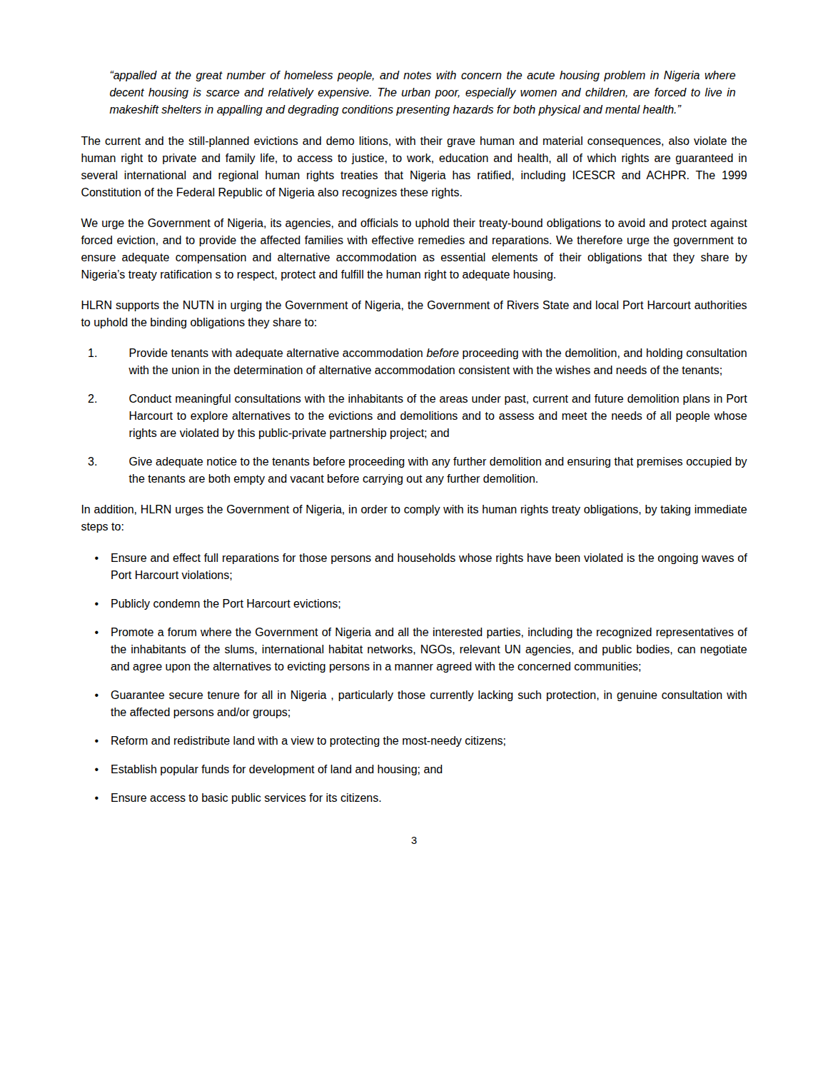“appalled at the great number of homeless people, and notes with concern the acute housing problem in Nigeria where decent housing is scarce and relatively expensive. The urban poor, especially women and children, are forced to live in makeshift shelters in appalling and degrading conditions presenting hazards for both physical and mental health.”
The current and the still-planned evictions and demo litions, with their grave human and material consequences, also violate the human right to private and family life, to access to justice, to work, education and health, all of which rights are guaranteed in several international and regional human rights treaties that Nigeria has ratified, including ICESCR and ACHPR. The 1999 Constitution of the Federal Republic of Nigeria also recognizes these rights.
We urge the Government of Nigeria, its agencies, and officials to uphold their treaty-bound obligations to avoid and protect against forced eviction, and to provide the affected families with effective remedies and reparations. We therefore urge the government to ensure adequate compensation and alternative accommodation as essential elements of their obligations that they share by Nigeria’s treaty ratification s to respect, protect and fulfill the human right to adequate housing.
HLRN supports the NUTN in urging the Government of Nigeria, the Government of Rivers State and local Port Harcourt authorities to uphold the binding obligations they share to:
Provide tenants with adequate alternative accommodation before proceeding with the demolition, and holding consultation with the union in the determination of alternative accommodation consistent with the wishes and needs of the tenants;
Conduct meaningful consultations with the inhabitants of the areas under past, current and future demolition plans in Port Harcourt to explore alternatives to the evictions and demolitions and to assess and meet the needs of all people whose rights are violated by this public-private partnership project; and
Give adequate notice to the tenants before proceeding with any further demolition and ensuring that premises occupied by the tenants are both empty and vacant before carrying out any further demolition.
In addition, HLRN urges the Government of Nigeria, in order to comply with its human rights treaty obligations, by taking immediate steps to:
Ensure and effect full reparations for those persons and households whose rights have been violated is the ongoing waves of Port Harcourt violations;
Publicly condemn the Port Harcourt evictions;
Promote a forum where the Government of Nigeria and all the interested parties, including the recognized representatives of the inhabitants of the slums, international habitat networks, NGOs, relevant UN agencies, and public bodies, can negotiate and agree upon the alternatives to evicting persons in a manner agreed with the concerned communities;
Guarantee secure tenure for all in Nigeria , particularly those currently lacking such protection, in genuine consultation with the affected persons and/or groups;
Reform and redistribute land with a view to protecting the most-needy citizens;
Establish popular funds for development of land and housing; and
Ensure access to basic public services for its citizens.
3